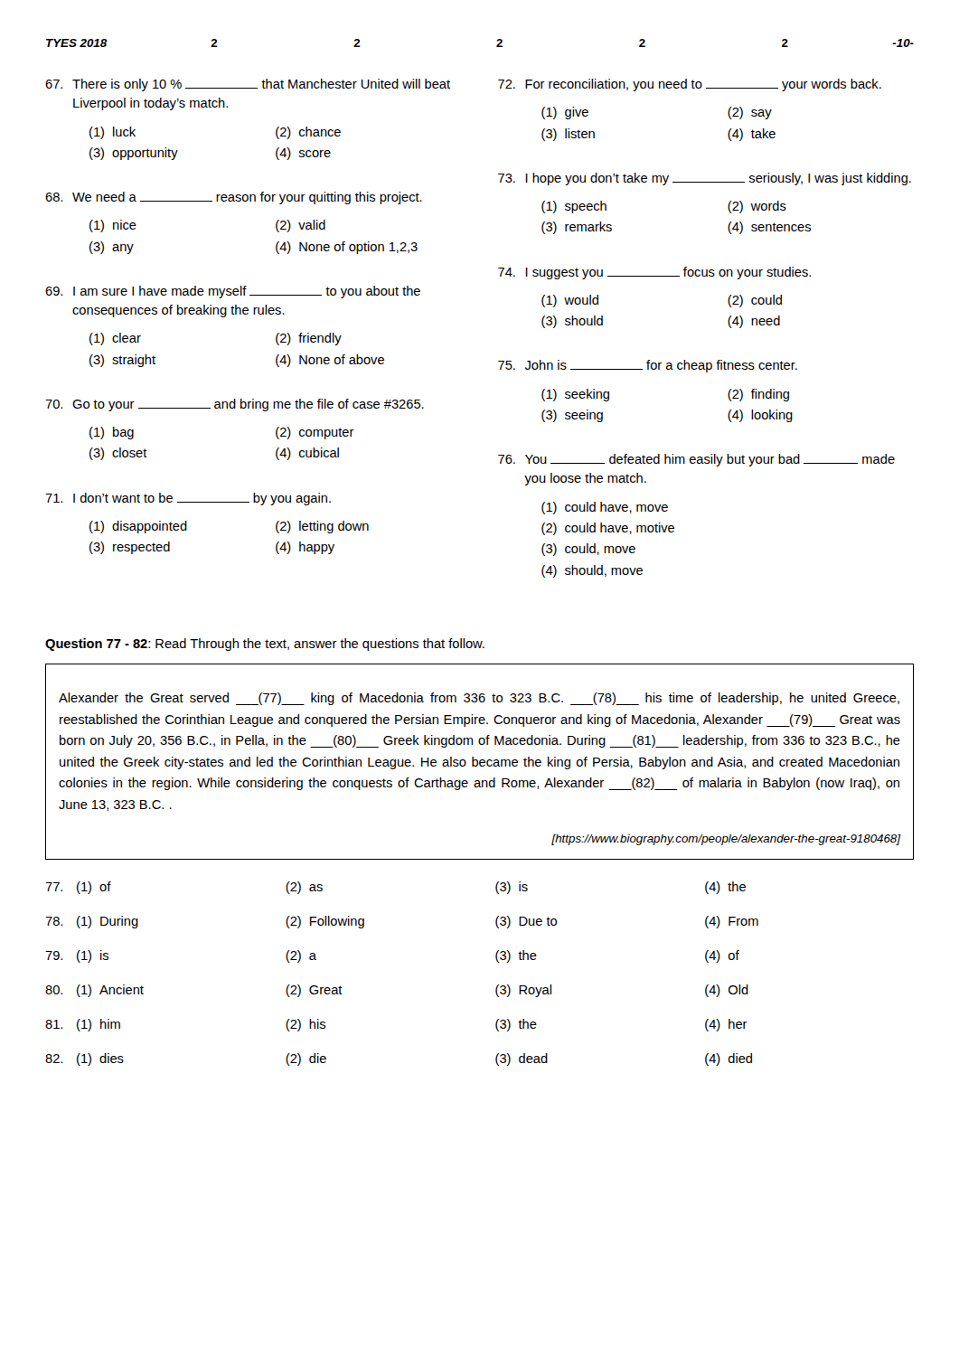TYES 2018
22222
-10-
67.
There is only 10 % that Manchester United will beat Liverpool in today’s match.
(1) luck
(2) chance
(3) opportunity
(4) score
68.
We need a reason for your quitting this project.
(1) nice
(2) valid
(3) any
(4) None of option 1,2,3
69.
I am sure I have made myself to you about the consequences of breaking the rules.
(1) clear
(2) friendly
(3) straight
(4) None of above
70.
Go to your and bring me the file of case #3265.
(1) bag
(2) computer
(3) closet
(4) cubical
71.
I don’t want to be by you again.
(1) disappointed
(2) letting down
(3) respected
(4) happy
72.
For reconciliation, you need to your words back.
(1) give
(2) say
(3) listen
(4) take
73.
I hope you don’t take my seriously, I was just kidding.
(1) speech
(2) words
(3) remarks
(4) sentences
74.
I suggest you focus on your studies.
(1) would
(2) could
(3) should
(4) need
75.
John is for a cheap fitness center.
(1) seeking
(2) finding
(3) seeing
(4) looking
76.
You defeated him easily but your bad made you loose the match.
(1) could have, move
(2) could have, motive
(3) could, move
(4) should, move
Question 77 - 82: Read Through the text, answer the questions that follow.
Alexander the Great served ___(77)___ king of Macedonia from 336 to 323 B.C. ___(78)___ his time of leadership, he united Greece, reestablished the Corinthian League and conquered the Persian Empire. Conqueror and king of Macedonia, Alexander ___(79)___ Great was born on July 20, 356 B.C., in Pella, in the ___(80)___ Greek kingdom of Macedonia. During ___(81)___ leadership, from 336 to 323 B.C., he united the Greek city-states and led the Corinthian League. He also became the king of Persia, Babylon and Asia, and created Macedonian colonies in the region. While considering the conquests of Carthage and Rome, Alexander ___(82)___ of malaria in Babylon (now Iraq), on June 13, 323 B.C. .
[https://www.biography.com/people/alexander-the-great-9180468]
77.
(1) of
(2) as
(3) is
(4) the
78.
(1) During
(2) Following
(3) Due to
(4) From
79.
(1) is
(2) a
(3) the
(4) of
80.
(1) Ancient
(2) Great
(3) Royal
(4) Old
81.
(1) him
(2) his
(3) the
(4) her
82.
(1) dies
(2) die
(3) dead
(4) died